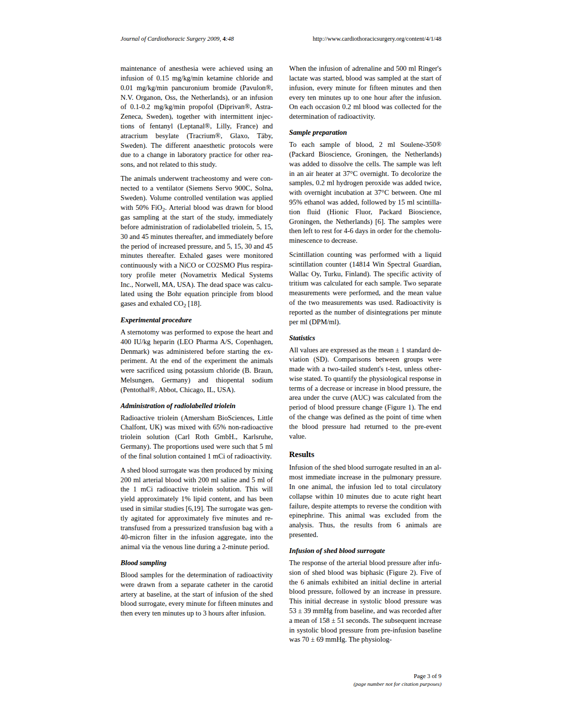Journal of Cardiothoracic Surgery 2009, 4:48
http://www.cardiothoracicsurgery.org/content/4/1/48
maintenance of anesthesia were achieved using an infusion of 0.15 mg/kg/min ketamine chloride and 0.01 mg/kg/min pancuronium bromide (Pavulon®, N.V. Organon, Oss, the Netherlands), or an infusion of 0.1-0.2 mg/kg/min propofol (Diprivan®, Astra-Zeneca, Sweden), together with intermittent injections of fentanyl (Leptanal®, Lilly, France) and atracrium besylate (Tracrium®, Glaxo, Täby, Sweden). The different anaesthetic protocols were due to a change in laboratory practice for other reasons, and not related to this study.
The animals underwent tracheostomy and were connected to a ventilator (Siemens Servo 900C, Solna, Sweden). Volume controlled ventilation was applied with 50% FiO2. Arterial blood was drawn for blood gas sampling at the start of the study, immediately before administration of radiolabelled triolein, 5, 15, 30 and 45 minutes thereafter, and immediately before the period of increased pressure, and 5, 15, 30 and 45 minutes thereafter. Exhaled gases were monitored continuously with a NiCO or CO2SMO Plus respiratory profile meter (Novametrix Medical Systems Inc., Norwell, MA, USA). The dead space was calculated using the Bohr equation principle from blood gases and exhaled CO2 [18].
Experimental procedure
A sternotomy was performed to expose the heart and 400 IU/kg heparin (LEO Pharma A/S, Copenhagen, Denmark) was administered before starting the experiment. At the end of the experiment the animals were sacrificed using potassium chloride (B. Braun, Melsungen, Germany) and thiopental sodium (Pentothal®, Abbot, Chicago, IL, USA).
Administration of radiolabelled triolein
Radioactive triolein (Amersham BioSciences, Little Chalfont, UK) was mixed with 65% non-radioactive triolein solution (Carl Roth GmbH., Karlsruhe, Germany). The proportions used were such that 5 ml of the final solution contained 1 mCi of radioactivity.
A shed blood surrogate was then produced by mixing 200 ml arterial blood with 200 ml saline and 5 ml of the 1 mCi radioactive triolein solution. This will yield approximately 1% lipid content, and has been used in similar studies [6,19]. The surrogate was gently agitated for approximately five minutes and retransfused from a pressurized transfusion bag with a 40-micron filter in the infusion aggregate, into the animal via the venous line during a 2-minute period.
Blood sampling
Blood samples for the determination of radioactivity were drawn from a separate catheter in the carotid artery at baseline, at the start of infusion of the shed blood surrogate, every minute for fifteen minutes and then every ten minutes up to 3 hours after infusion.
When the infusion of adrenaline and 500 ml Ringer's lactate was started, blood was sampled at the start of infusion, every minute for fifteen minutes and then every ten minutes up to one hour after the infusion. On each occasion 0.2 ml blood was collected for the determination of radioactivity.
Sample preparation
To each sample of blood, 2 ml Soulene-350® (Packard Bioscience, Groningen, the Netherlands) was added to dissolve the cells. The sample was left in an air heater at 37°C overnight. To decolorize the samples, 0.2 ml hydrogen peroxide was added twice, with overnight incubation at 37°C between. One ml 95% ethanol was added, followed by 15 ml scintillation fluid (Hionic Fluor, Packard Bioscience, Groningen, the Netherlands) [6]. The samples were then left to rest for 4-6 days in order for the chemoluminescence to decrease.
Scintillation counting was performed with a liquid scintillation counter (14814 Win Spectral Guardian, Wallac Oy, Turku, Finland). The specific activity of tritium was calculated for each sample. Two separate measurements were performed, and the mean value of the two measurements was used. Radioactivity is reported as the number of disintegrations per minute per ml (DPM/ml).
Statistics
All values are expressed as the mean ± 1 standard deviation (SD). Comparisons between groups were made with a two-tailed student's t-test, unless otherwise stated. To quantify the physiological response in terms of a decrease or increase in blood pressure, the area under the curve (AUC) was calculated from the period of blood pressure change (Figure 1). The end of the change was defined as the point of time when the blood pressure had returned to the pre-event value.
Results
Infusion of the shed blood surrogate resulted in an almost immediate increase in the pulmonary pressure. In one animal, the infusion led to total circulatory collapse within 10 minutes due to acute right heart failure, despite attempts to reverse the condition with epinephrine. This animal was excluded from the analysis. Thus, the results from 6 animals are presented.
Infusion of shed blood surrogate
The response of the arterial blood pressure after infusion of shed blood was biphasic (Figure 2). Five of the 6 animals exhibited an initial decline in arterial blood pressure, followed by an increase in pressure. This initial decrease in systolic blood pressure was 53 ± 39 mmHg from baseline, and was recorded after a mean of 158 ± 51 seconds. The subsequent increase in systolic blood pressure from pre-infusion baseline was 70 ± 69 mmHg. The physiolog-
Page 3 of 9
(page number not for citation purposes)